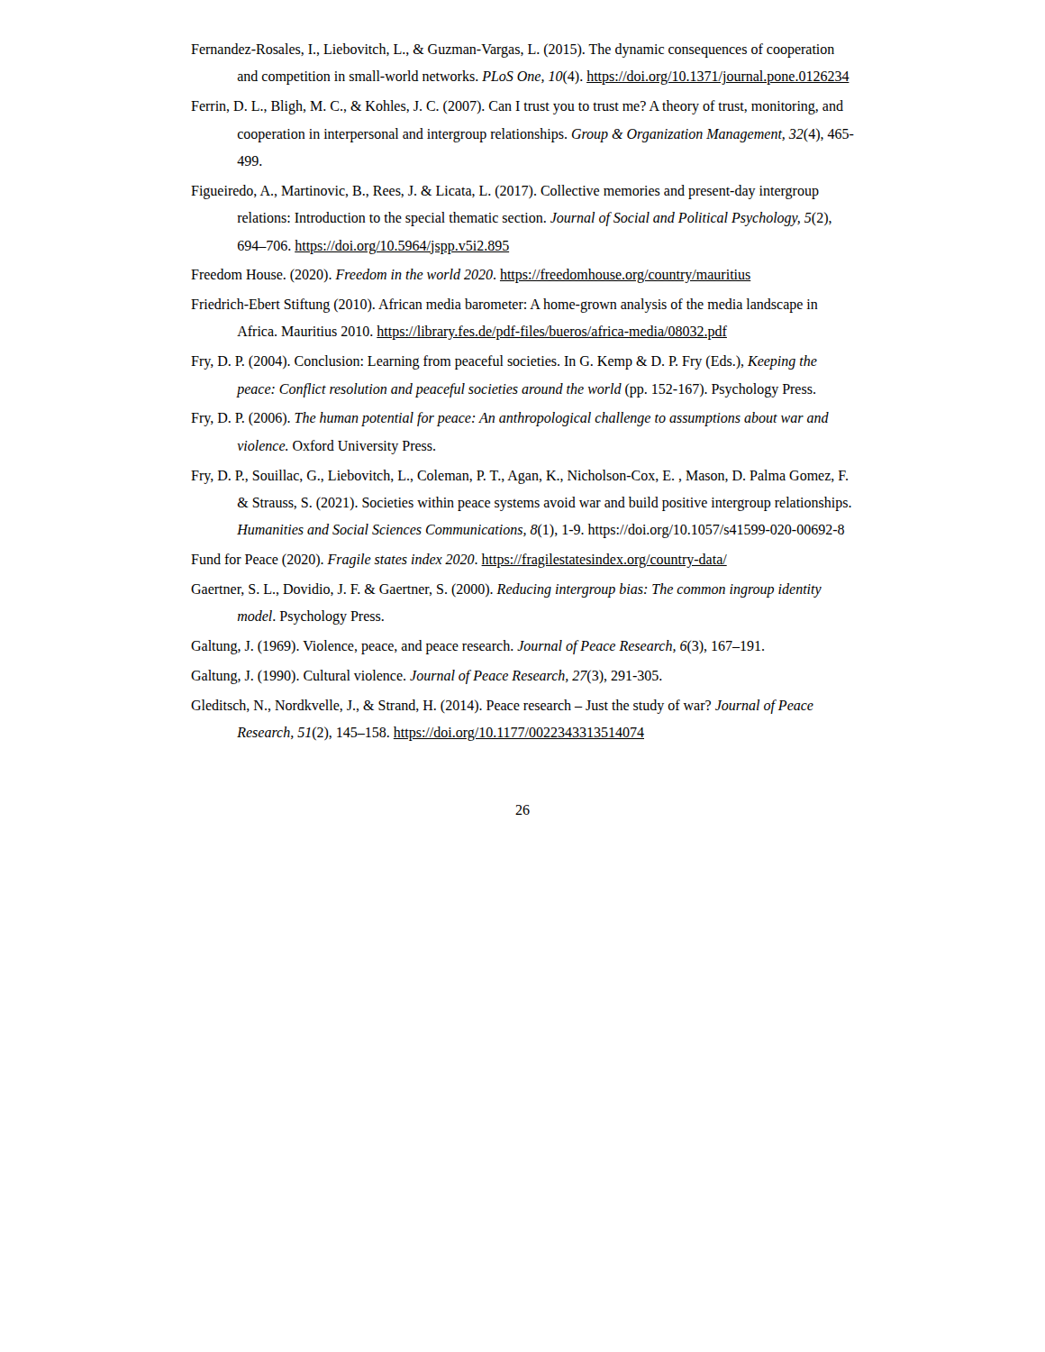Fernandez-Rosales, I., Liebovitch, L., & Guzman-Vargas, L. (2015). The dynamic consequences of cooperation and competition in small-world networks. PLoS One, 10(4). https://doi.org/10.1371/journal.pone.0126234
Ferrin, D. L., Bligh, M. C., & Kohles, J. C. (2007). Can I trust you to trust me? A theory of trust, monitoring, and cooperation in interpersonal and intergroup relationships. Group & Organization Management, 32(4), 465-499.
Figueiredo, A., Martinovic, B., Rees, J. & Licata, L. (2017). Collective memories and present-day intergroup relations: Introduction to the special thematic section. Journal of Social and Political Psychology, 5(2), 694–706. https://doi.org/10.5964/jspp.v5i2.895
Freedom House. (2020). Freedom in the world 2020. https://freedomhouse.org/country/mauritius
Friedrich-Ebert Stiftung (2010). African media barometer: A home-grown analysis of the media landscape in Africa. Mauritius 2010. https://library.fes.de/pdf-files/bueros/africa-media/08032.pdf
Fry, D. P. (2004). Conclusion: Learning from peaceful societies. In G. Kemp & D. P. Fry (Eds.), Keeping the peace: Conflict resolution and peaceful societies around the world (pp. 152-167). Psychology Press.
Fry, D. P. (2006). The human potential for peace: An anthropological challenge to assumptions about war and violence. Oxford University Press.
Fry, D. P., Souillac, G., Liebovitch, L., Coleman, P. T., Agan, K., Nicholson-Cox, E. , Mason, D. Palma Gomez, F. & Strauss, S. (2021). Societies within peace systems avoid war and build positive intergroup relationships. Humanities and Social Sciences Communications, 8(1), 1-9. https://doi.org/10.1057/s41599-020-00692-8
Fund for Peace (2020). Fragile states index 2020. https://fragilestatesindex.org/country-data/
Gaertner, S. L., Dovidio, J. F. & Gaertner, S. (2000). Reducing intergroup bias: The common ingroup identity model. Psychology Press.
Galtung, J. (1969). Violence, peace, and peace research. Journal of Peace Research, 6(3), 167–191.
Galtung, J. (1990). Cultural violence. Journal of Peace Research, 27(3), 291-305.
Gleditsch, N., Nordkvelle, J., & Strand, H. (2014). Peace research – Just the study of war? Journal of Peace Research, 51(2), 145–158. https://doi.org/10.1177/0022343313514074
26